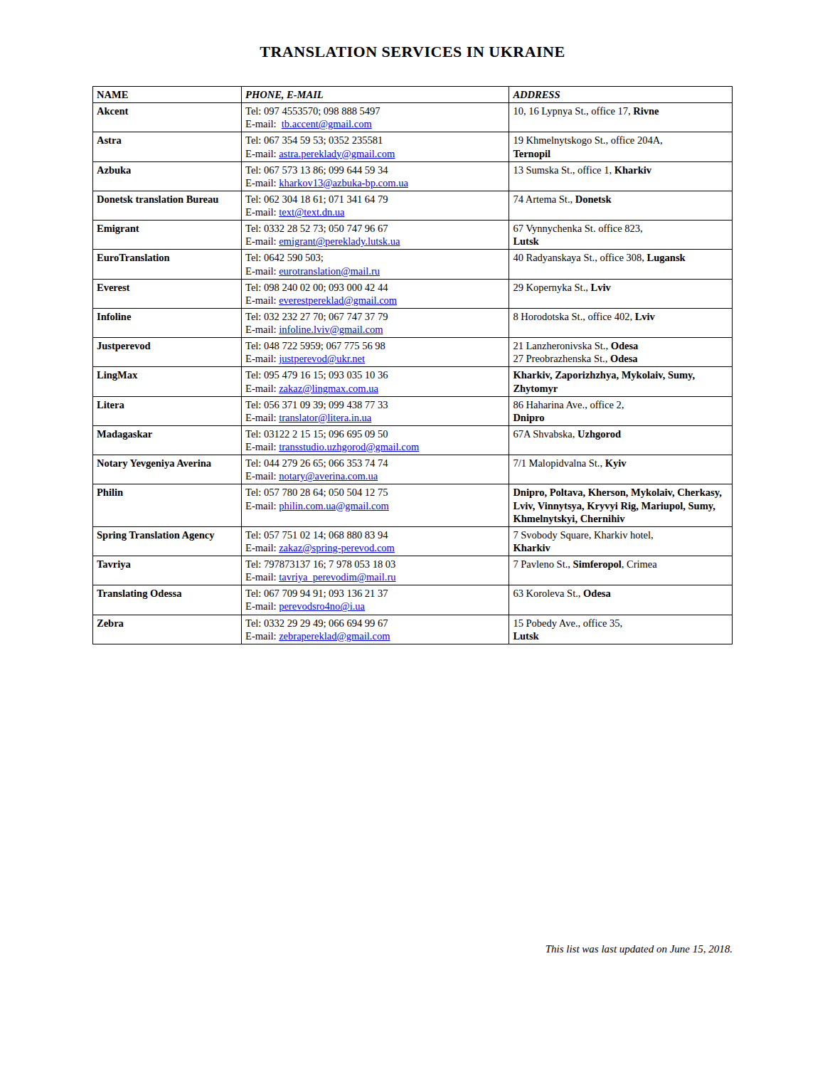TRANSLATION SERVICES IN UKRAINE
| NAME | PHONE, E-MAIL | ADDRESS |
| --- | --- | --- |
| Akcent | Tel: 097 4553570; 098 888 5497 E-mail: tb.accent@gmail.com | 10, 16 Lypnya St., office 17, Rivne |
| Astra | Tel: 067 354 59 53; 0352 235581 E-mail: astra.pereklady@gmail.com | 19 Khmelnytskogo St., office 204A, Ternopil |
| Azbuka | Tel: 067 573 13 86; 099 644 59 34 E-mail: kharkov13@azbuka-bp.com.ua | 13 Sumska St., office 1, Kharkiv |
| Donetsk translation Bureau | Tel: 062 304 18 61; 071 341 64 79 E-mail: text@text.dn.ua | 74 Artema St., Donetsk |
| Emigrant | Tel: 0332 28 52 73; 050 747 96 67 E-mail: emigrant@pereklady.lutsk.ua | 67 Vynnychenka St. office 823, Lutsk |
| EuroTranslation | Tel: 0642 590 503; E-mail: eurotranslation@mail.ru | 40 Radyanskaya St., office 308, Lugansk |
| Everest | Tel: 098 240 02 00; 093 000 42 44 E-mail: everestpereklad@gmail.com | 29 Kopernyka St., Lviv |
| Infoline | Tel: 032 232 27 70; 067 747 37 79 E-mail: infoline.lviv@gmail.com | 8 Horodotska St., office 402, Lviv |
| Justperevod | Tel: 048 722 5959; 067 775 56 98 E-mail: justperevod@ukr.net | 21 Lanzheronivska St., Odesa 27 Preobrazhenska St., Odesa |
| LingMax | Tel: 095 479 16 15; 093 035 10 36 E-mail: zakaz@lingmax.com.ua | Kharkiv, Zaporizhzhya, Mykolaiv, Sumy, Zhytomyr |
| Litera | Tel: 056 371 09 39; 099 438 77 33 E-mail: translator@litera.in.ua | 86 Haharina Ave., office 2, Dnipro |
| Madagaskar | Tel: 03122 2 15 15; 096 695 09 50 E-mail: transstudio.uzhgorod@gmail.com | 67A Shvabska, Uzhgorod |
| Notary Yevgeniya Averina | Tel: 044 279 26 65; 066 353 74 74 E-mail: notary@averina.com.ua | 7/1 Malopidvalna St., Kyiv |
| Philin | Tel: 057 780 28 64; 050 504 12 75 E-mail: philin.com.ua@gmail.com | Dnipro, Poltava, Kherson, Mykolaiv, Cherkasy, Lviv, Vinnytsya, Kryvyi Rig, Mariupol, Sumy, Khmelnytskyi, Chernihiv |
| Spring Translation Agency | Tel: 057 751 02 14; 068 880 83 94 E-mail: zakaz@spring-perevod.com | 7 Svobody Square, Kharkiv hotel, Kharkiv |
| Tavriya | Tel: 797873137 16; 7 978 053 18 03 E-mail: tavriya_perevodim@mail.ru | 7 Pavleno St., Simferopol , Crimea |
| Translating Odessa | Tel: 067 709 94 91; 093 136 21 37 E-mail: perevodsro4no@i.ua | 63 Koroleva St., Odesa |
| Zebra | Tel: 0332 29 29 49; 066 694 99 67 E-mail: zebrapereklad@gmail.com | 15 Pobedy Ave., office 35, Lutsk |
This list was last updated on June 15, 2018.